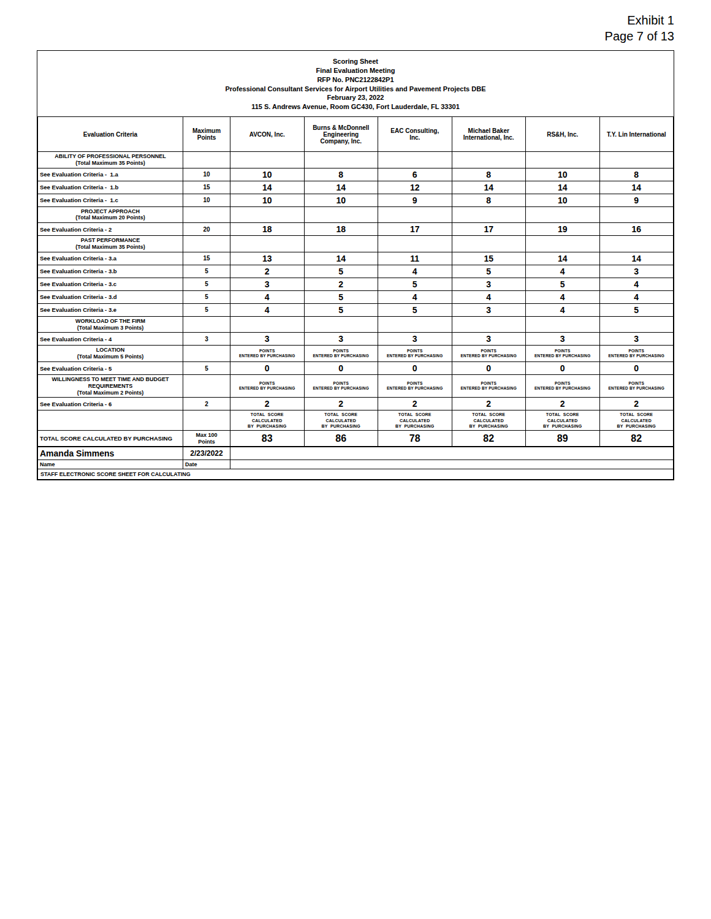Exhibit 1
Page 7 of 13
Scoring Sheet
Final Evaluation Meeting
RFP No. PNC2122842P1
Professional Consultant Services for Airport Utilities and Pavement Projects DBE
February 23, 2022
115 S. Andrews Avenue, Room GC430, Fort Lauderdale, FL 33301
| Evaluation Criteria | Maximum Points | AVCON, Inc. | Burns & McDonnell Engineering Company, Inc. | EAC Consulting, Inc. | Michael Baker International, Inc. | RS&H, Inc. | T.Y. Lin International |
| --- | --- | --- | --- | --- | --- | --- | --- |
| ABILITY OF PROFESSIONAL PERSONNEL (Total Maximum 35 Points) | | | | | | | |
| See Evaluation Criteria - 1.a | 10 | 10 | 8 | 6 | 8 | 10 | 8 |
| See Evaluation Criteria - 1.b | 15 | 14 | 14 | 12 | 14 | 14 | 14 |
| See Evaluation Criteria - 1.c | 10 | 10 | 10 | 9 | 8 | 10 | 9 |
| PROJECT APPROACH (Total Maximum 20 Points) | | | | | | | |
| See Evaluation Criteria - 2 | 20 | 18 | 18 | 17 | 17 | 19 | 16 |
| PAST PERFORMANCE (Total Maximum 35 Points) | | | | | | | |
| See Evaluation Criteria - 3.a | 15 | 13 | 14 | 11 | 15 | 14 | 14 |
| See Evaluation Criteria - 3.b | 5 | 2 | 5 | 4 | 5 | 4 | 3 |
| See Evaluation Criteria - 3.c | 5 | 3 | 2 | 5 | 3 | 5 | 4 |
| See Evaluation Criteria - 3.d | 5 | 4 | 5 | 4 | 4 | 4 | 4 |
| See Evaluation Criteria - 3.e | 5 | 4 | 5 | 5 | 3 | 4 | 5 |
| WORKLOAD OF THE FIRM (Total Maximum 3 Points) | | | | | | | |
| See Evaluation Criteria - 4 | 3 | 3 | 3 | 3 | 3 | 3 | 3 |
| LOCATION (Total Maximum 5 Points) | | POINTS ENTERED BY PURCHASING | POINTS ENTERED BY PURCHASING | POINTS ENTERED BY PURCHASING | POINTS ENTERED BY PURCHASING | POINTS ENTERED BY PURCHASING | POINTS ENTERED BY PURCHASING |
| See Evaluation Criteria - 5 | 5 | 0 | 0 | 0 | 0 | 0 | 0 |
| WILLINGNESS TO MEET TIME AND BUDGET REQUIREMENTS (Total Maximum 2 Points) | | POINTS ENTERED BY PURCHASING | POINTS ENTERED BY PURCHASING | POINTS ENTERED BY PURCHASING | POINTS ENTERED BY PURCHASING | POINTS ENTERED BY PURCHASING | POINTS ENTERED BY PURCHASING |
| See Evaluation Criteria - 6 | 2 | 2 | 2 | 2 | 2 | 2 | 2 |
| | | TOTAL SCORE CALCULATED BY PURCHASING | TOTAL SCORE CALCULATED BY PURCHASING | TOTAL SCORE CALCULATED BY PURCHASING | TOTAL SCORE CALCULATED BY PURCHASING | TOTAL SCORE CALCULATED BY PURCHASING | TOTAL SCORE CALCULATED BY PURCHASING |
| TOTAL SCORE CALCULATED BY PURCHASING | Max 100 Points | 83 | 86 | 78 | 82 | 89 | 82 |
| Amanda Simmens | 2/23/2022 | | | | | | |
| Name | Date | | | | | | |
STAFF ELECTRONIC SCORE SHEET FOR CALCULATING